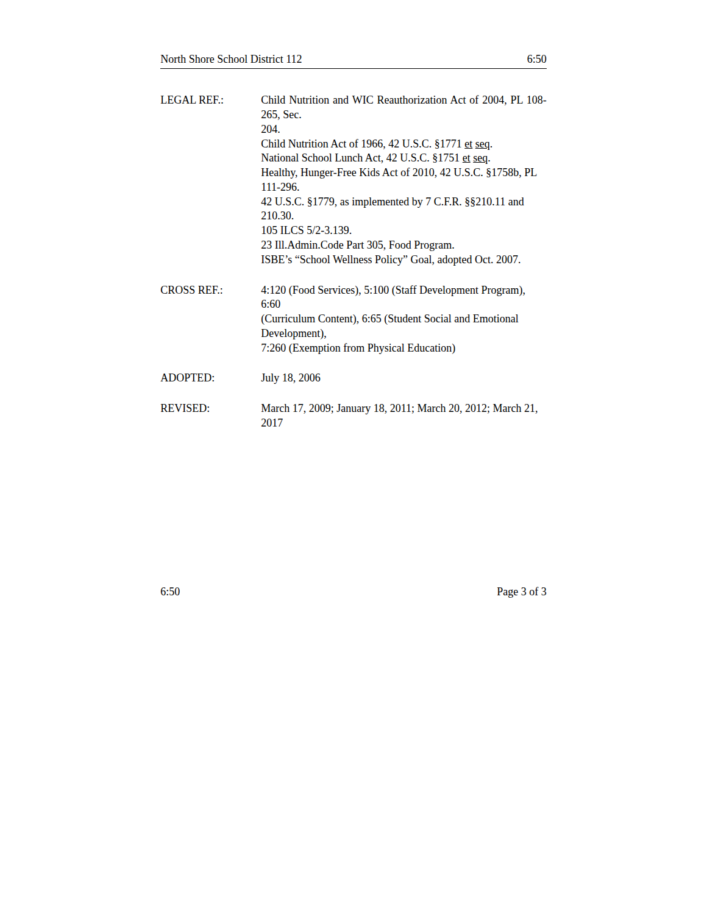North Shore School District 112 6:50
LEGAL REF.:
Child Nutrition and WIC Reauthorization Act of 2004, PL 108-265, Sec.
204.
Child Nutrition Act of 1966, 42 U.S.C. §1771 et seq.
National School Lunch Act, 42 U.S.C. §1751 et seq.
Healthy, Hunger-Free Kids Act of 2010, 42 U.S.C. §1758b, PL 111-296.
42 U.S.C. §1779, as implemented by 7 C.F.R. §§210.11 and 210.30.
105 ILCS 5/2-3.139.
23 Ill.Admin.Code Part 305, Food Program.
ISBE’s “School Wellness Policy” Goal, adopted Oct. 2007.
CROSS REF.:
4:120 (Food Services), 5:100 (Staff Development Program), 6:60
(Curriculum Content), 6:65 (Student Social and Emotional Development),
7:260 (Exemption from Physical Education)
ADOPTED:
July 18, 2006
REVISED:
March 17, 2009; January 18, 2011; March 20, 2012; March 21, 2017
6:50 Page 3 of 3